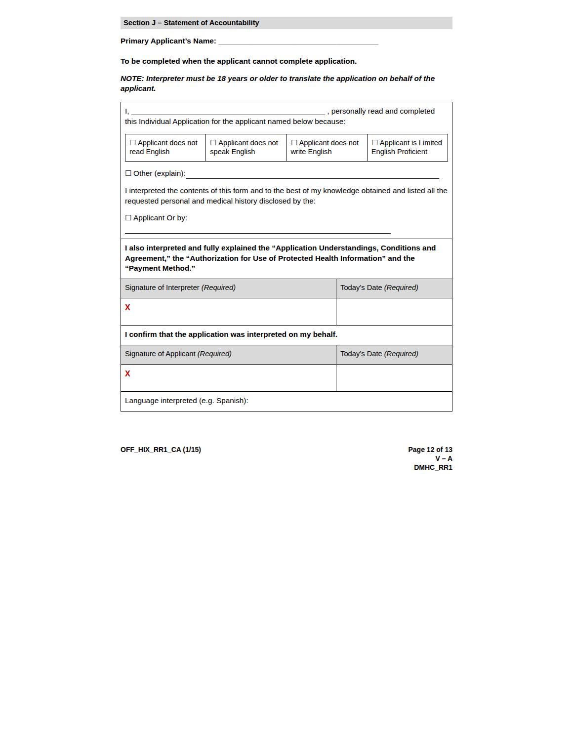Section J – Statement of Accountability
Primary Applicant’s Name: ______________________________________
To be completed when the applicant cannot complete application.
NOTE: Interpreter must be 18 years or older to translate the application on behalf of the applicant.
| I, ______________________________________________ , personally read and completed this Individual Application for the applicant named below because: / ☐ Applicant does not read English / ☐ Applicant does not speak English / ☐ Applicant does not write English / ☐ Applicant is Limited English Proficient / ☐ Other (explain): I interpreted the contents of this form and to the best of my knowledge obtained and listed all the requested personal and medical history disclosed by the: ☐ Applicant Or by: |
| I also interpreted and fully explained the “Application Understandings, Conditions and Agreement,” the “Authorization for Use of Protected Health Information” and the “Payment Method.” |
| Signature of Interpreter (Required) | Today’s Date (Required) |
| X | |
| I confirm that the application was interpreted on my behalf. |
| Signature of Applicant (Required) | Today’s Date (Required) |
| X | |
| Language interpreted (e.g. Spanish): |
OFF_HIX_RR1_CA (1/15)
Page 12 of 13
V – A
DMHC_RR1